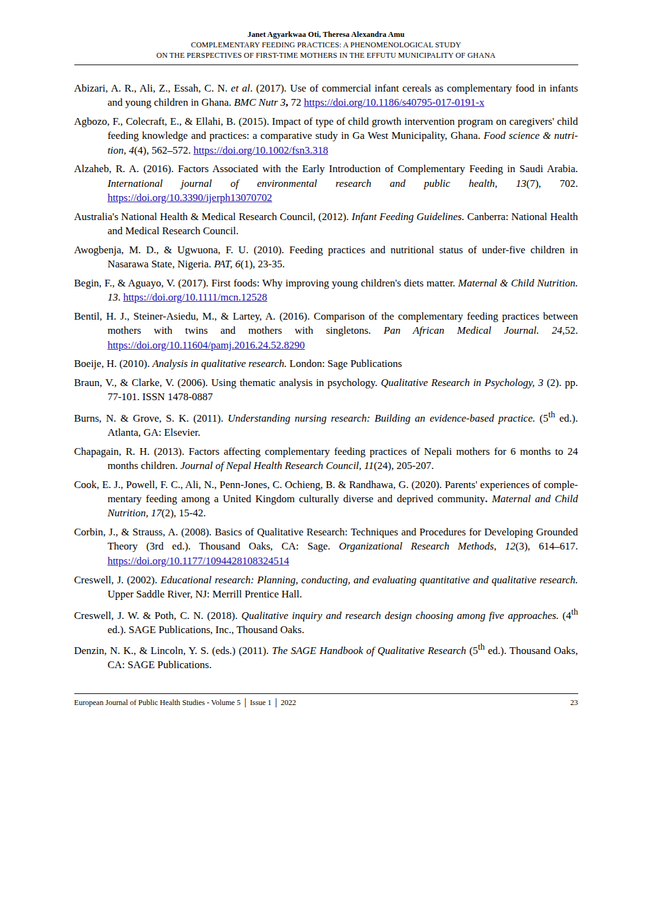Janet Agyarkwaa Oti, Theresa Alexandra Amu
COMPLEMENTARY FEEDING PRACTICES: A PHENOMENOLOGICAL STUDY
ON THE PERSPECTIVES OF FIRST-TIME MOTHERS IN THE EFFUTU MUNICIPALITY OF GHANA
Abizari, A. R., Ali, Z., Essah, C. N. et al. (2017). Use of commercial infant cereals as complementary food in infants and young children in Ghana. BMC Nutr 3, 72 https://doi.org/10.1186/s40795-017-0191-x
Agbozo, F., Colecraft, E., & Ellahi, B. (2015). Impact of type of child growth intervention program on caregivers' child feeding knowledge and practices: a comparative study in Ga West Municipality, Ghana. Food science & nutrition, 4(4), 562–572. https://doi.org/10.1002/fsn3.318
Alzaheb, R. A. (2016). Factors Associated with the Early Introduction of Complementary Feeding in Saudi Arabia. International journal of environmental research and public health, 13(7), 702. https://doi.org/10.3390/ijerph13070702
Australia's National Health & Medical Research Council, (2012). Infant Feeding Guidelines. Canberra: National Health and Medical Research Council.
Awogbenja, M. D., & Ugwuona, F. U. (2010). Feeding practices and nutritional status of under-five children in Nasarawa State, Nigeria. PAT, 6(1), 23-35.
Begin, F., & Aguayo, V. (2017). First foods: Why improving young children's diets matter. Maternal & Child Nutrition. 13. https://doi.org/10.1111/mcn.12528
Bentil, H. J., Steiner-Asiedu, M., & Lartey, A. (2016). Comparison of the complementary feeding practices between mothers with twins and mothers with singletons. Pan African Medical Journal. 24,52. https://doi.org/10.11604/pamj.2016.24.52.8290
Boeije, H. (2010). Analysis in qualitative research. London: Sage Publications
Braun, V., & Clarke, V. (2006). Using thematic analysis in psychology. Qualitative Research in Psychology, 3 (2). pp. 77-101. ISSN 1478-0887
Burns, N. & Grove, S. K. (2011). Understanding nursing research: Building an evidence-based practice. (5th ed.). Atlanta, GA: Elsevier.
Chapagain, R. H. (2013). Factors affecting complementary feeding practices of Nepali mothers for 6 months to 24 months children. Journal of Nepal Health Research Council, 11(24), 205-207.
Cook, E. J., Powell, F. C., Ali, N., Penn-Jones, C. Ochieng, B. & Randhawa, G. (2020). Parents' experiences of complementary feeding among a United Kingdom culturally diverse and deprived community. Maternal and Child Nutrition, 17(2), 15-42.
Corbin, J., & Strauss, A. (2008). Basics of Qualitative Research: Techniques and Procedures for Developing Grounded Theory (3rd ed.). Thousand Oaks, CA: Sage. Organizational Research Methods, 12(3), 614–617. https://doi.org/10.1177/1094428108324514
Creswell, J. (2002). Educational research: Planning, conducting, and evaluating quantitative and qualitative research. Upper Saddle River, NJ: Merrill Prentice Hall.
Creswell, J. W. & Poth, C. N. (2018). Qualitative inquiry and research design choosing among five approaches. (4th ed.). SAGE Publications, Inc., Thousand Oaks.
Denzin, N. K., & Lincoln, Y. S. (eds.) (2011). The SAGE Handbook of Qualitative Research (5th ed.). Thousand Oaks, CA: SAGE Publications.
European Journal of Public Health Studies - Volume 5 │ Issue 1 │ 2022 23